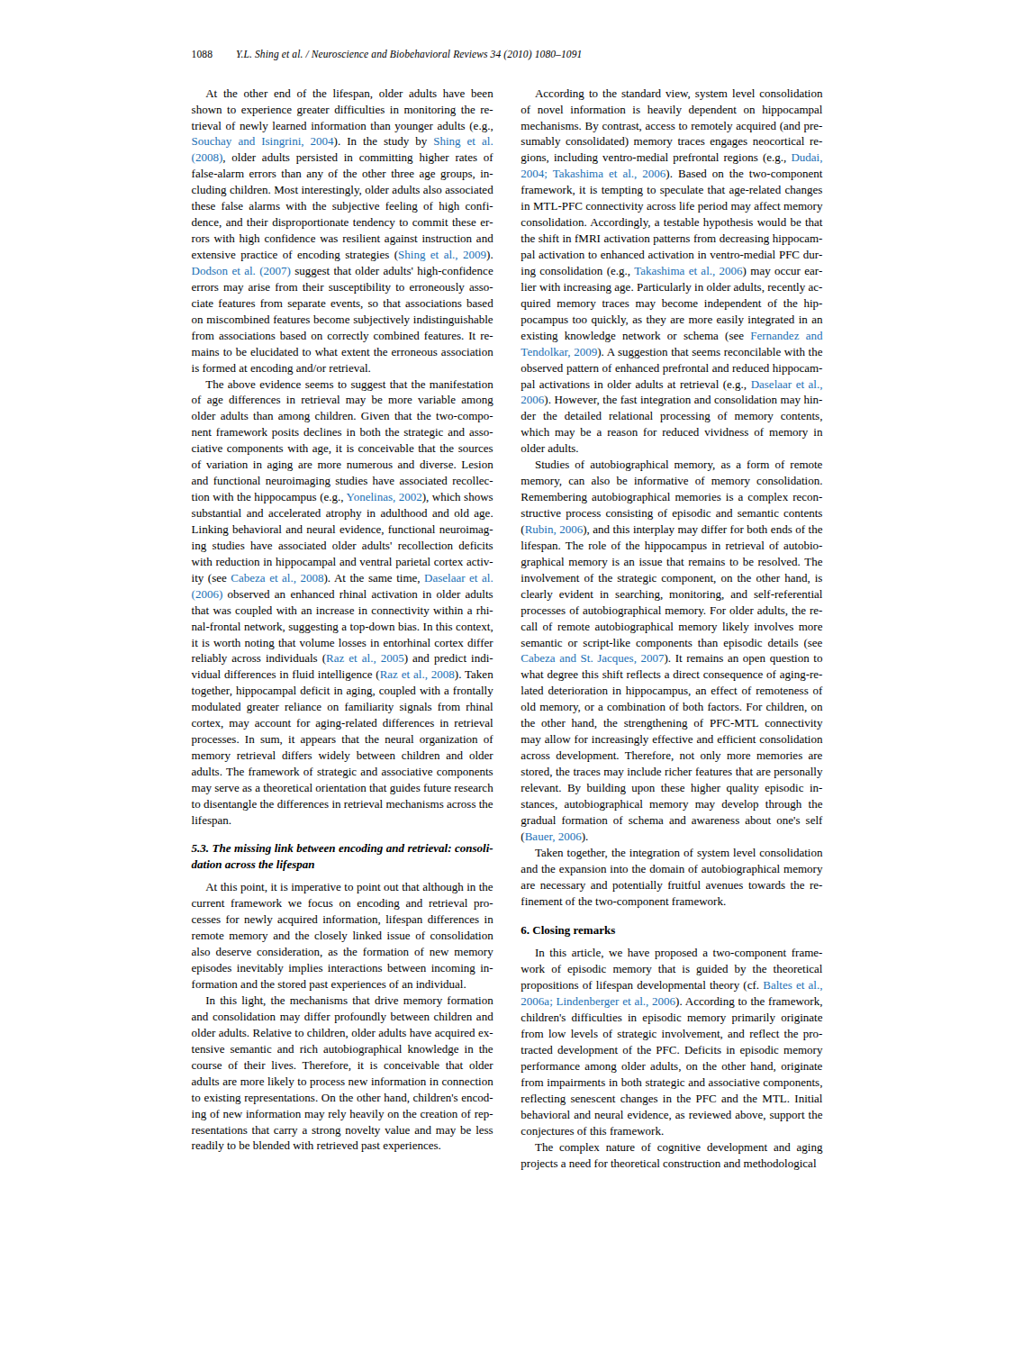1088 Y.L. Shing et al. / Neuroscience and Biobehavioral Reviews 34 (2010) 1080–1091
At the other end of the lifespan, older adults have been shown to experience greater difficulties in monitoring the retrieval of newly learned information than younger adults (e.g., Souchay and Isingrini, 2004). In the study by Shing et al. (2008), older adults persisted in committing higher rates of false-alarm errors than any of the other three age groups, including children. Most interestingly, older adults also associated these false alarms with the subjective feeling of high confidence, and their disproportionate tendency to commit these errors with high confidence was resilient against instruction and extensive practice of encoding strategies (Shing et al., 2009). Dodson et al. (2007) suggest that older adults' high-confidence errors may arise from their susceptibility to erroneously associate features from separate events, so that associations based on miscombined features become subjectively indistinguishable from associations based on correctly combined features. It remains to be elucidated to what extent the erroneous association is formed at encoding and/or retrieval.
The above evidence seems to suggest that the manifestation of age differences in retrieval may be more variable among older adults than among children. Given that the two-component framework posits declines in both the strategic and associative components with age, it is conceivable that the sources of variation in aging are more numerous and diverse. Lesion and functional neuroimaging studies have associated recollection with the hippocampus (e.g., Yonelinas, 2002), which shows substantial and accelerated atrophy in adulthood and old age. Linking behavioral and neural evidence, functional neuroimaging studies have associated older adults' recollection deficits with reduction in hippocampal and ventral parietal cortex activity (see Cabeza et al., 2008). At the same time, Daselaar et al. (2006) observed an enhanced rhinal activation in older adults that was coupled with an increase in connectivity within a rhinal-frontal network, suggesting a top-down bias. In this context, it is worth noting that volume losses in entorhinal cortex differ reliably across individuals (Raz et al., 2005) and predict individual differences in fluid intelligence (Raz et al., 2008). Taken together, hippocampal deficit in aging, coupled with a frontally modulated greater reliance on familiarity signals from rhinal cortex, may account for aging-related differences in retrieval processes. In sum, it appears that the neural organization of memory retrieval differs widely between children and older adults. The framework of strategic and associative components may serve as a theoretical orientation that guides future research to disentangle the differences in retrieval mechanisms across the lifespan.
5.3. The missing link between encoding and retrieval: consolidation across the lifespan
At this point, it is imperative to point out that although in the current framework we focus on encoding and retrieval processes for newly acquired information, lifespan differences in remote memory and the closely linked issue of consolidation also deserve consideration, as the formation of new memory episodes inevitably implies interactions between incoming information and the stored past experiences of an individual.
In this light, the mechanisms that drive memory formation and consolidation may differ profoundly between children and older adults. Relative to children, older adults have acquired extensive semantic and rich autobiographical knowledge in the course of their lives. Therefore, it is conceivable that older adults are more likely to process new information in connection to existing representations. On the other hand, children's encoding of new information may rely heavily on the creation of representations that carry a strong novelty value and may be less readily to be blended with retrieved past experiences.
According to the standard view, system level consolidation of novel information is heavily dependent on hippocampal mechanisms. By contrast, access to remotely acquired (and presumably consolidated) memory traces engages neocortical regions, including ventro-medial prefrontal regions (e.g., Dudai, 2004; Takashima et al., 2006). Based on the two-component framework, it is tempting to speculate that age-related changes in MTL-PFC connectivity across life period may affect memory consolidation. Accordingly, a testable hypothesis would be that the shift in fMRI activation patterns from decreasing hippocampal activation to enhanced activation in ventro-medial PFC during consolidation (e.g., Takashima et al., 2006) may occur earlier with increasing age. Particularly in older adults, recently acquired memory traces may become independent of the hippocampus too quickly, as they are more easily integrated in an existing knowledge network or schema (see Fernandez and Tendolkar, 2009). A suggestion that seems reconcilable with the observed pattern of enhanced prefrontal and reduced hippocampal activations in older adults at retrieval (e.g., Daselaar et al., 2006). However, the fast integration and consolidation may hinder the detailed relational processing of memory contents, which may be a reason for reduced vividness of memory in older adults.
Studies of autobiographical memory, as a form of remote memory, can also be informative of memory consolidation. Remembering autobiographical memories is a complex reconstructive process consisting of episodic and semantic contents (Rubin, 2006), and this interplay may differ for both ends of the lifespan. The role of the hippocampus in retrieval of autobiographical memory is an issue that remains to be resolved. The involvement of the strategic component, on the other hand, is clearly evident in searching, monitoring, and self-referential processes of autobiographical memory. For older adults, the recall of remote autobiographical memory likely involves more semantic or script-like components than episodic details (see Cabeza and St. Jacques, 2007). It remains an open question to what degree this shift reflects a direct consequence of aging-related deterioration in hippocampus, an effect of remoteness of old memory, or a combination of both factors. For children, on the other hand, the strengthening of PFC-MTL connectivity may allow for increasingly effective and efficient consolidation across development. Therefore, not only more memories are stored, the traces may include richer features that are personally relevant. By building upon these higher quality episodic instances, autobiographical memory may develop through the gradual formation of schema and awareness about one's self (Bauer, 2006).
Taken together, the integration of system level consolidation and the expansion into the domain of autobiographical memory are necessary and potentially fruitful avenues towards the refinement of the two-component framework.
6. Closing remarks
In this article, we have proposed a two-component framework of episodic memory that is guided by the theoretical propositions of lifespan developmental theory (cf. Baltes et al., 2006a; Lindenberger et al., 2006). According to the framework, children's difficulties in episodic memory primarily originate from low levels of strategic involvement, and reflect the protracted development of the PFC. Deficits in episodic memory performance among older adults, on the other hand, originate from impairments in both strategic and associative components, reflecting senescent changes in the PFC and the MTL. Initial behavioral and neural evidence, as reviewed above, support the conjectures of this framework.
The complex nature of cognitive development and aging projects a need for theoretical construction and methodological